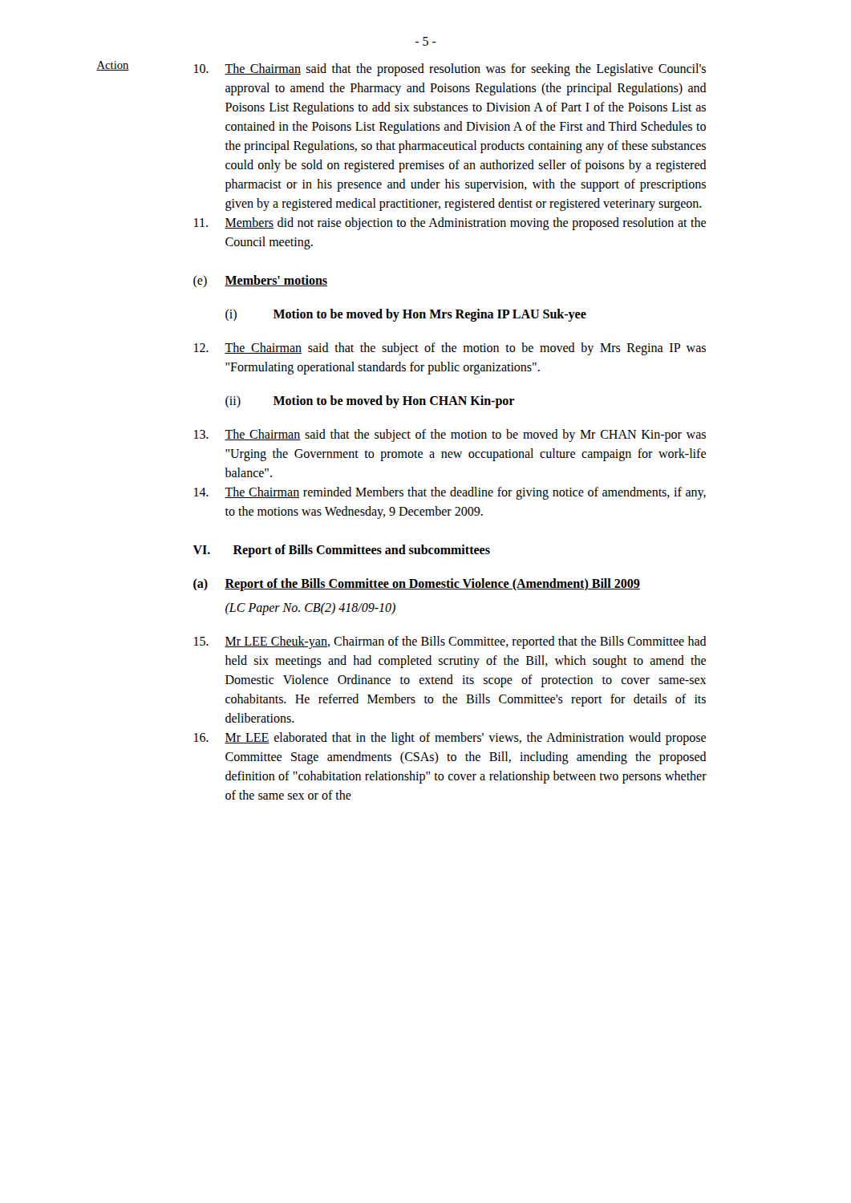- 5 -
Action
10. The Chairman said that the proposed resolution was for seeking the Legislative Council's approval to amend the Pharmacy and Poisons Regulations (the principal Regulations) and Poisons List Regulations to add six substances to Division A of Part I of the Poisons List as contained in the Poisons List Regulations and Division A of the First and Third Schedules to the principal Regulations, so that pharmaceutical products containing any of these substances could only be sold on registered premises of an authorized seller of poisons by a registered pharmacist or in his presence and under his supervision, with the support of prescriptions given by a registered medical practitioner, registered dentist or registered veterinary surgeon.
11. Members did not raise objection to the Administration moving the proposed resolution at the Council meeting.
(e) Members' motions
(i) Motion to be moved by Hon Mrs Regina IP LAU Suk-yee
12. The Chairman said that the subject of the motion to be moved by Mrs Regina IP was "Formulating operational standards for public organizations".
(ii) Motion to be moved by Hon CHAN Kin-por
13. The Chairman said that the subject of the motion to be moved by Mr CHAN Kin-por was "Urging the Government to promote a new occupational culture campaign for work-life balance".
14. The Chairman reminded Members that the deadline for giving notice of amendments, if any, to the motions was Wednesday, 9 December 2009.
VI. Report of Bills Committees and subcommittees
(a) Report of the Bills Committee on Domestic Violence (Amendment) Bill 2009
(LC Paper No. CB(2) 418/09-10)
15. Mr LEE Cheuk-yan, Chairman of the Bills Committee, reported that the Bills Committee had held six meetings and had completed scrutiny of the Bill, which sought to amend the Domestic Violence Ordinance to extend its scope of protection to cover same-sex cohabitants. He referred Members to the Bills Committee's report for details of its deliberations.
16. Mr LEE elaborated that in the light of members' views, the Administration would propose Committee Stage amendments (CSAs) to the Bill, including amending the proposed definition of "cohabitation relationship" to cover a relationship between two persons whether of the same sex or of the